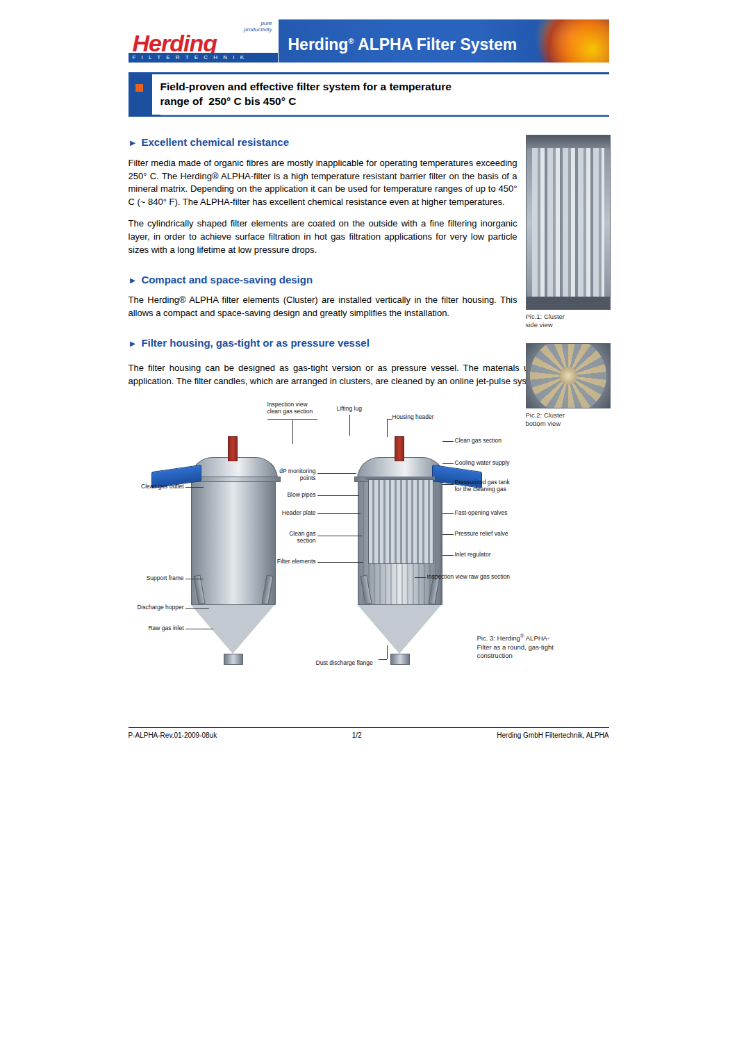pure
productivity
Herding
F I L T E R T E C H N I K
Herding® ALPHA Filter System
Field-proven and effective filter system for a temperature
range of 250° C bis 450° C
Pic.1: Cluster
side view
Pic.2: Cluster
bottom view
►Excellent chemical resistance
Filter media made of organic fibres are mostly inapplicable for operating temperatures exceeding 250° C. The Herding® ALPHA-filter is a high temperature resistant barrier filter on the basis of a mineral matrix. Depending on the application it can be used for temperature ranges of up to 450° C (~ 840° F). The ALPHA-filter has excellent chemical resistance even at higher temperatures.
The cylindrically shaped filter elements are coated on the outside with a fine filtering inorganic layer, in order to achieve surface filtration in hot gas filtration applications for very low particle sizes with a long lifetime at low pressure drops.
►Compact and space-saving design
The Herding® ALPHA filter elements (Cluster) are installed vertically in the filter housing. This allows a compact and space-saving design and greatly simplifies the installation.
►Filter housing, gas-tight or as pressure vessel
The filter housing can be designed as gas-tight version or as pressure vessel. The materials used depend on the application. The filter candles, which are arranged in clusters, are cleaned by an online jet-pulse system.
Clean gas outlet
Support frame
Discharge hopper
Raw gas inlet
Inspection view
clean gas section
Lifting lug
Housing header
dP monitoring
points
Blow pipes
Header plate
Clean gas
section
Filter elements
Clean gas section
Cooling water supply
Pressurized gas tank
for the cleaning gas
Fast-opening valves
Pressure relief valve
Inlet regulator
Inspection view raw gas section
Dust discharge flange
Pic. 3: Herding® ALPHA-
Filter as a round, gas-tight
construction
P-ALPHA-Rev.01-2009-08uk
1/2
Herding GmbH Filtertechnik, ALPHA